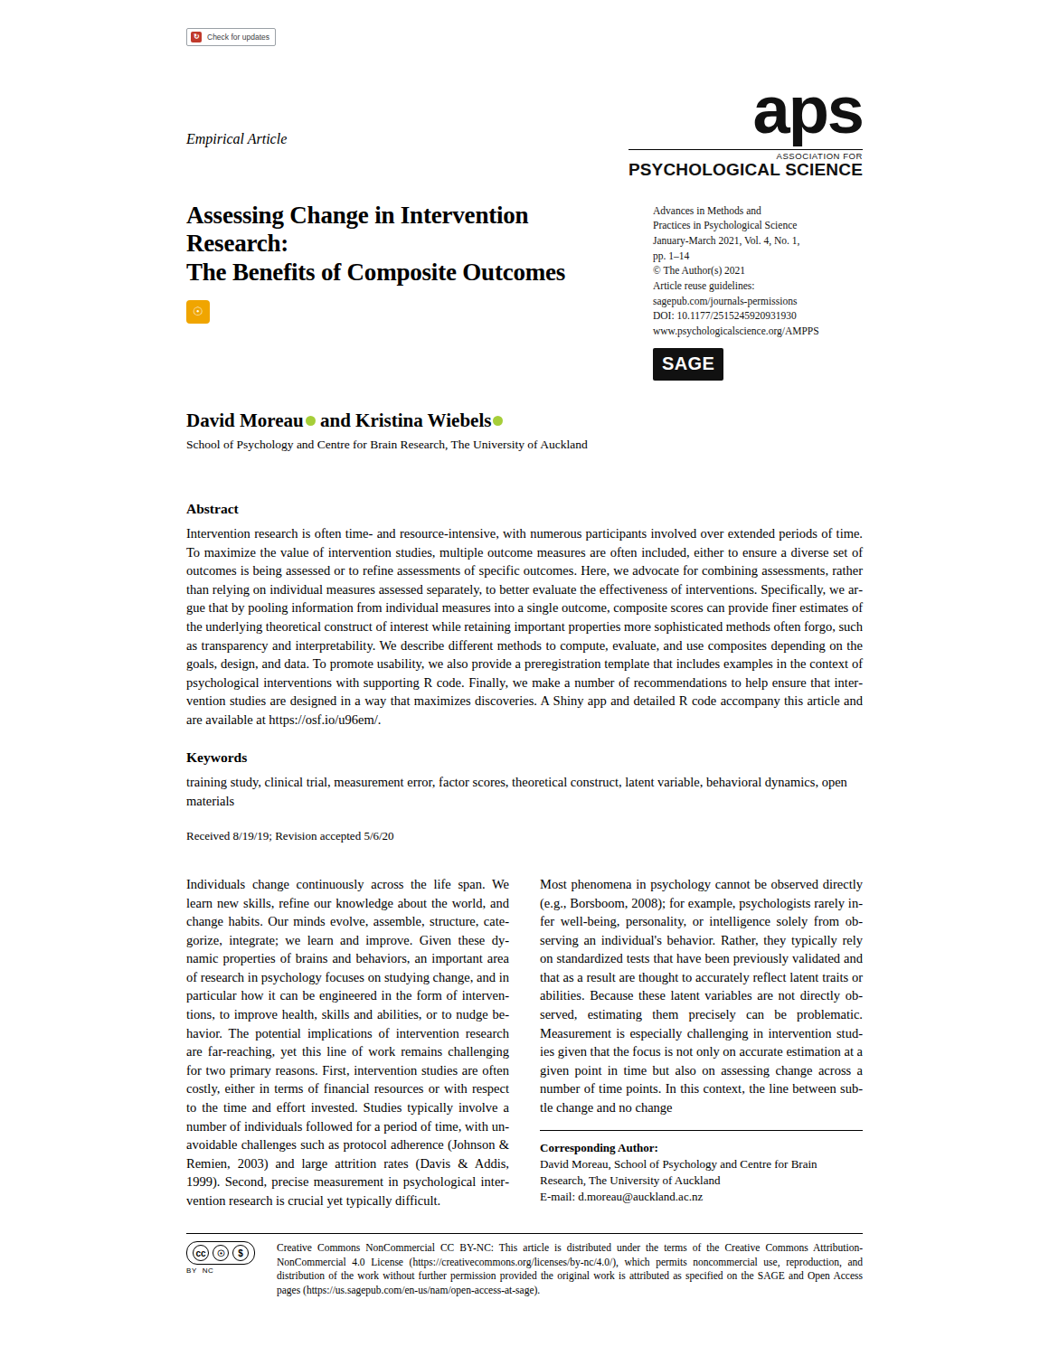↻ Check for updates
Empirical Article
aps
ASSOCIATION FOR PSYCHOLOGICAL SCIENCE
Assessing Change in Intervention Research:
The Benefits of Composite Outcomes
☉
Advances in Methods and
Practices in Psychological Science
January-March 2021, Vol. 4, No. 1,
pp. 1–14
© The Author(s) 2021
Article reuse guidelines:
sagepub.com/journals-permissions
DOI: 10.1177/2515245920931930
www.psychologicalscience.org/AMPPS
SAGE
David Moreau and Kristina Wiebels
School of Psychology and Centre for Brain Research, The University of Auckland
Abstract
Intervention research is often time- and resource-intensive, with numerous participants involved over extended periods of time. To maximize the value of intervention studies, multiple outcome measures are often included, either to ensure a diverse set of outcomes is being assessed or to refine assessments of specific outcomes. Here, we advocate for combining assessments, rather than relying on individual measures assessed separately, to better evaluate the effectiveness of interventions. Specifically, we argue that by pooling information from individual measures into a single outcome, composite scores can provide finer estimates of the underlying theoretical construct of interest while retaining important properties more sophisticated methods often forgo, such as transparency and interpretability. We describe different methods to compute, evaluate, and use composites depending on the goals, design, and data. To promote usability, we also provide a preregistration template that includes examples in the context of psychological interventions with supporting R code. Finally, we make a number of recommendations to help ensure that intervention studies are designed in a way that maximizes discoveries. A Shiny app and detailed R code accompany this article and are available at https://osf.io/u96em/.
Keywords
training study, clinical trial, measurement error, factor scores, theoretical construct, latent variable, behavioral dynamics, open materials
Received 8/19/19; Revision accepted 5/6/20
Individuals change continuously across the life span. We learn new skills, refine our knowledge about the world, and change habits. Our minds evolve, assemble, structure, categorize, integrate; we learn and improve. Given these dynamic properties of brains and behaviors, an important area of research in psychology focuses on studying change, and in particular how it can be engineered in the form of interventions, to improve health, skills and abilities, or to nudge behavior. The potential implications of intervention research are far-reaching, yet this line of work remains challenging for two primary reasons. First, intervention studies are often costly, either in terms of financial resources or with respect to the time and effort invested. Studies typically involve a number of individuals followed for a period of time, with unavoidable challenges such as protocol adherence (Johnson & Remien, 2003) and large attrition rates (Davis & Addis, 1999). Second, precise measurement in psychological intervention research is crucial yet typically difficult.
Most phenomena in psychology cannot be observed directly (e.g., Borsboom, 2008); for example, psychologists rarely infer well-being, personality, or intelligence solely from observing an individual's behavior. Rather, they typically rely on standardized tests that have been previously validated and that as a result are thought to accurately reflect latent traits or abilities. Because these latent variables are not directly observed, estimating them precisely can be problematic. Measurement is especially challenging in intervention studies given that the focus is not only on accurate estimation at a given point in time but also on assessing change across a number of time points. In this context, the line between subtle change and no change
Corresponding Author:
David Moreau, School of Psychology and Centre for Brain Research, The University of Auckland
E-mail: d.moreau@auckland.ac.nz
cc ☉ $
BY NC
Creative Commons NonCommercial CC BY-NC: This article is distributed under the terms of the Creative Commons Attribution-NonCommercial 4.0 License (https://creativecommons.org/licenses/by-nc/4.0/), which permits noncommercial use, reproduction, and distribution of the work without further permission provided the original work is attributed as specified on the SAGE and Open Access pages (https://us.sagepub.com/en-us/nam/open-access-at-sage).